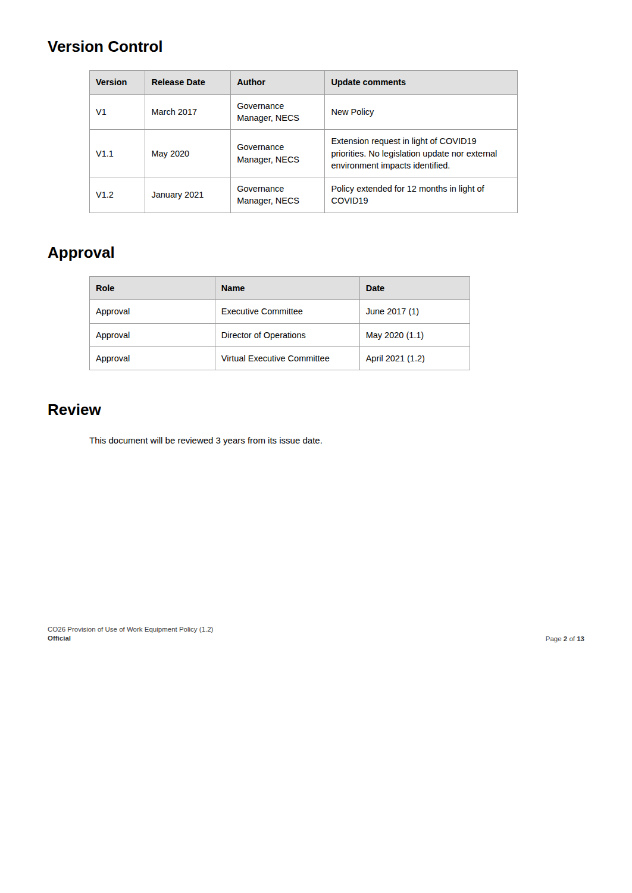Version Control
| Version | Release Date | Author | Update comments |
| --- | --- | --- | --- |
| V1 | March 2017 | Governance Manager, NECS | New Policy |
| V1.1 | May 2020 | Governance Manager, NECS | Extension request in light of COVID19 priorities. No legislation update nor external environment impacts identified. |
| V1.2 | January 2021 | Governance Manager, NECS | Policy extended for 12 months in light of COVID19 |
Approval
| Role | Name | Date |
| --- | --- | --- |
| Approval | Executive Committee | June 2017 (1) |
| Approval | Director of Operations | May 2020 (1.1) |
| Approval | Virtual Executive Committee | April 2021 (1.2) |
Review
This document will be reviewed 3 years from its issue date.
CO26 Provision of Use of Work Equipment Policy (1.2)
Official
Page 2 of 13